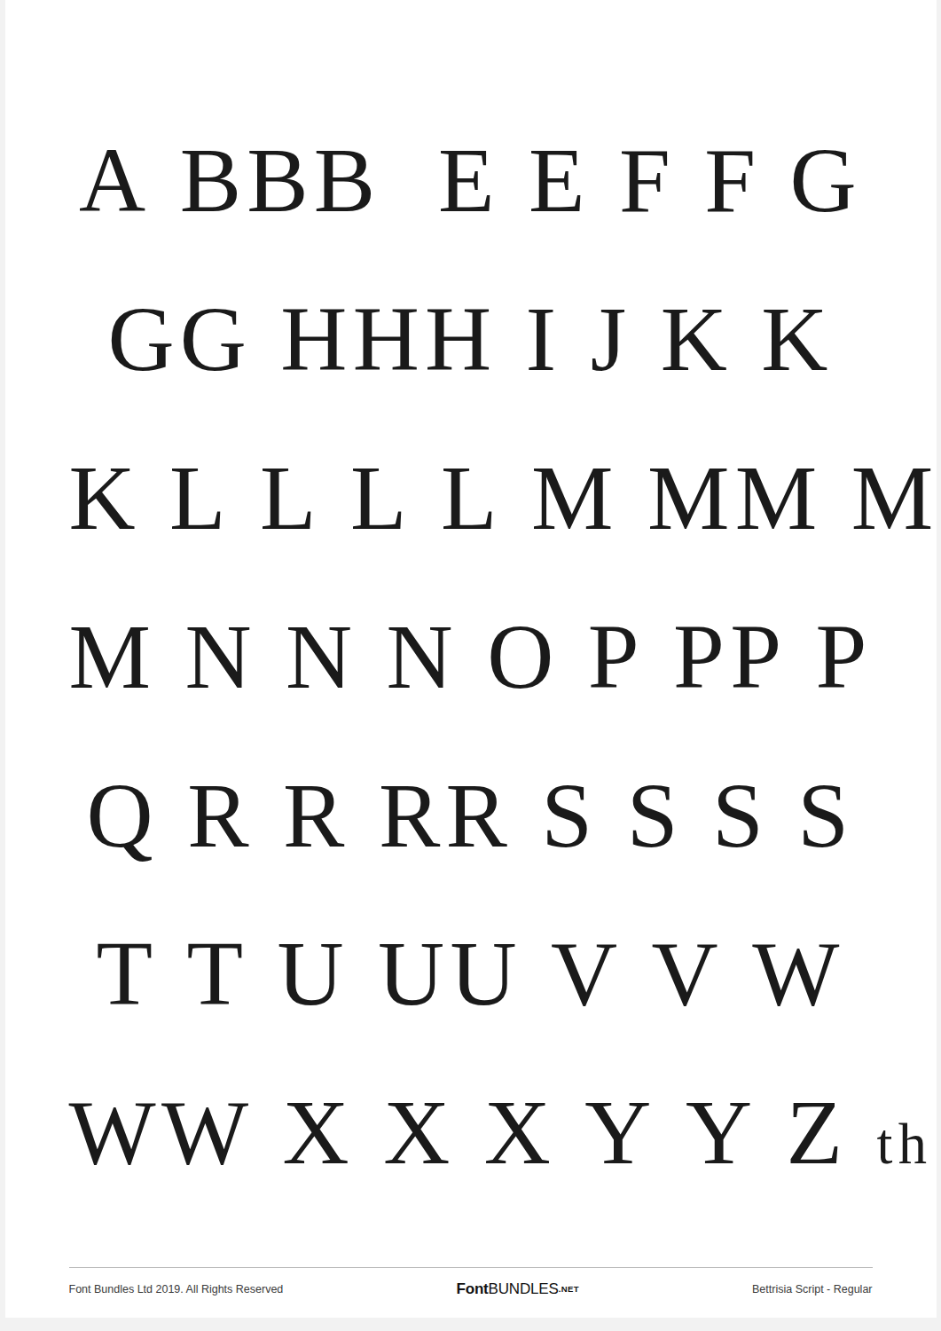A BBB E E F F G
GG HHH I J K K
K L L L L M MM M
M N N N O P PP P
Q R R RR S S S S
T T U UU V V W
WW X X X Y Y Z th
Font Bundles Ltd 2019. All Rights Reserved
Font BUNDLES.NET
Bettrisia Script - Regular